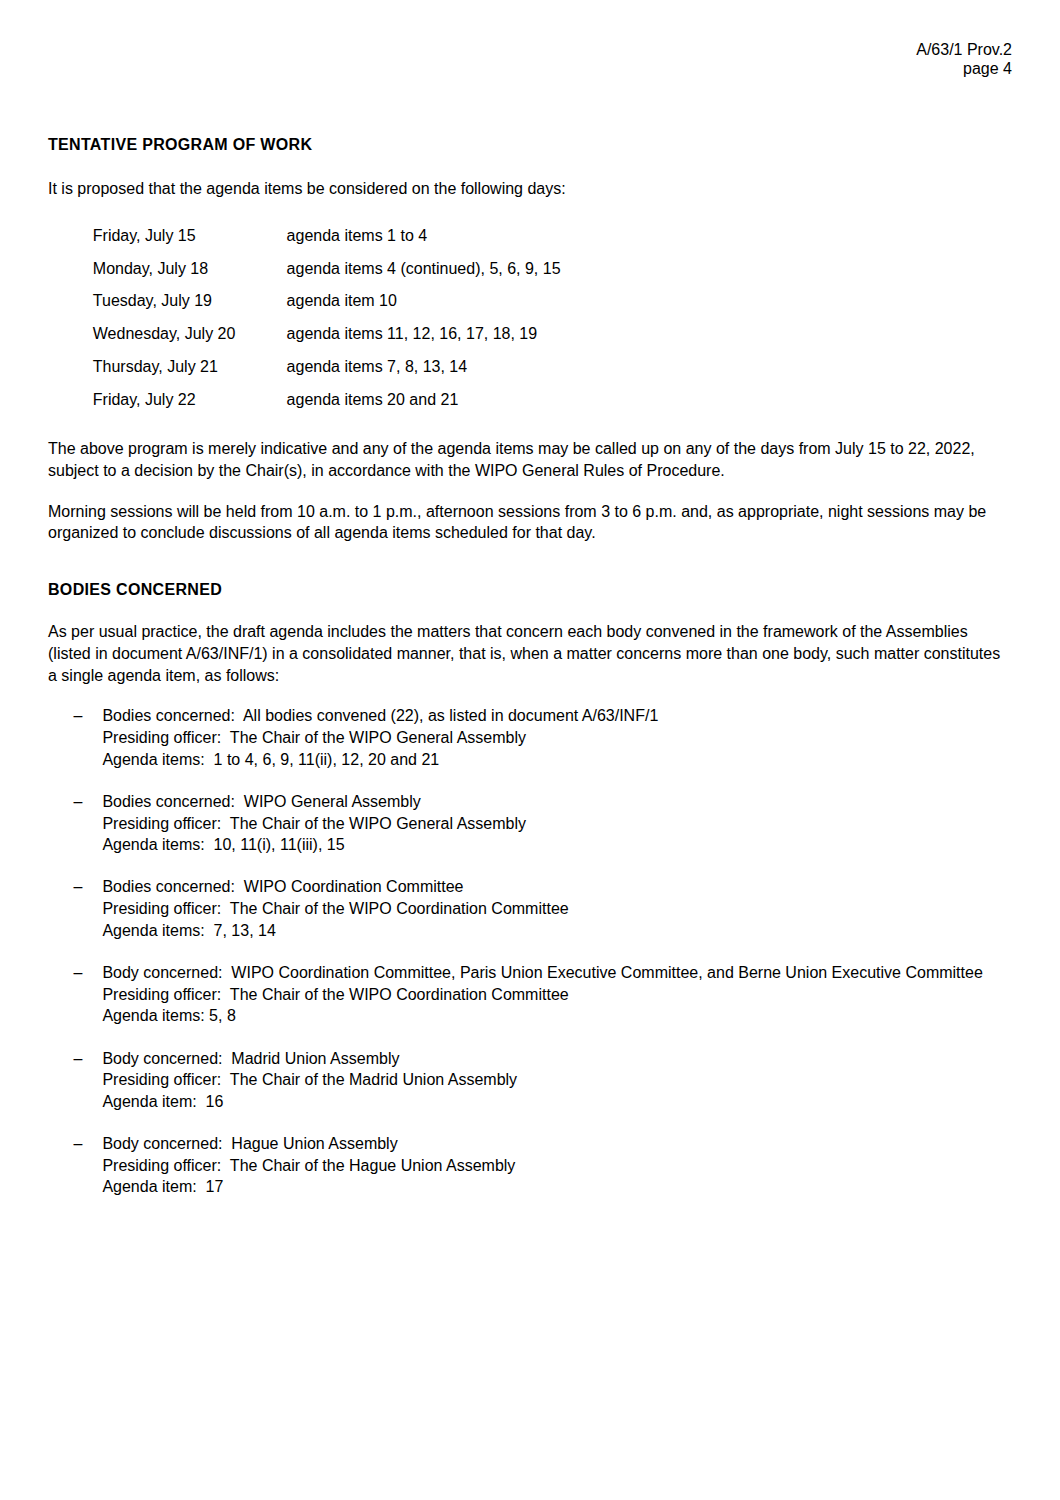A/63/1 Prov.2
page 4
TENTATIVE PROGRAM OF WORK
It is proposed that the agenda items be considered on the following days:
| Friday, July 15 | agenda items 1 to 4 |
| Monday, July 18 | agenda items 4 (continued), 5, 6, 9, 15 |
| Tuesday, July 19 | agenda item 10 |
| Wednesday, July 20 | agenda items 11, 12, 16, 17, 18, 19 |
| Thursday, July 21 | agenda items 7, 8, 13, 14 |
| Friday, July 22 | agenda items 20 and 21 |
The above program is merely indicative and any of the agenda items may be called up on any of the days from July 15 to 22, 2022, subject to a decision by the Chair(s), in accordance with the WIPO General Rules of Procedure.
Morning sessions will be held from 10 a.m. to 1 p.m., afternoon sessions from 3 to 6 p.m. and, as appropriate, night sessions may be organized to conclude discussions of all agenda items scheduled for that day.
BODIES CONCERNED
As per usual practice, the draft agenda includes the matters that concern each body convened in the framework of the Assemblies (listed in document A/63/INF/1) in a consolidated manner, that is, when a matter concerns more than one body, such matter constitutes a single agenda item, as follows:
Bodies concerned: All bodies convened (22), as listed in document A/63/INF/1 Presiding officer: The Chair of the WIPO General Assembly Agenda items: 1 to 4, 6, 9, 11(ii), 12, 20 and 21
Bodies concerned: WIPO General Assembly Presiding officer: The Chair of the WIPO General Assembly Agenda items: 10, 11(i), 11(iii), 15
Bodies concerned: WIPO Coordination Committee Presiding officer: The Chair of the WIPO Coordination Committee Agenda items: 7, 13, 14
Body concerned: WIPO Coordination Committee, Paris Union Executive Committee, and Berne Union Executive Committee Presiding officer: The Chair of the WIPO Coordination Committee Agenda items: 5, 8
Body concerned: Madrid Union Assembly Presiding officer: The Chair of the Madrid Union Assembly Agenda item: 16
Body concerned: Hague Union Assembly Presiding officer: The Chair of the Hague Union Assembly Agenda item: 17